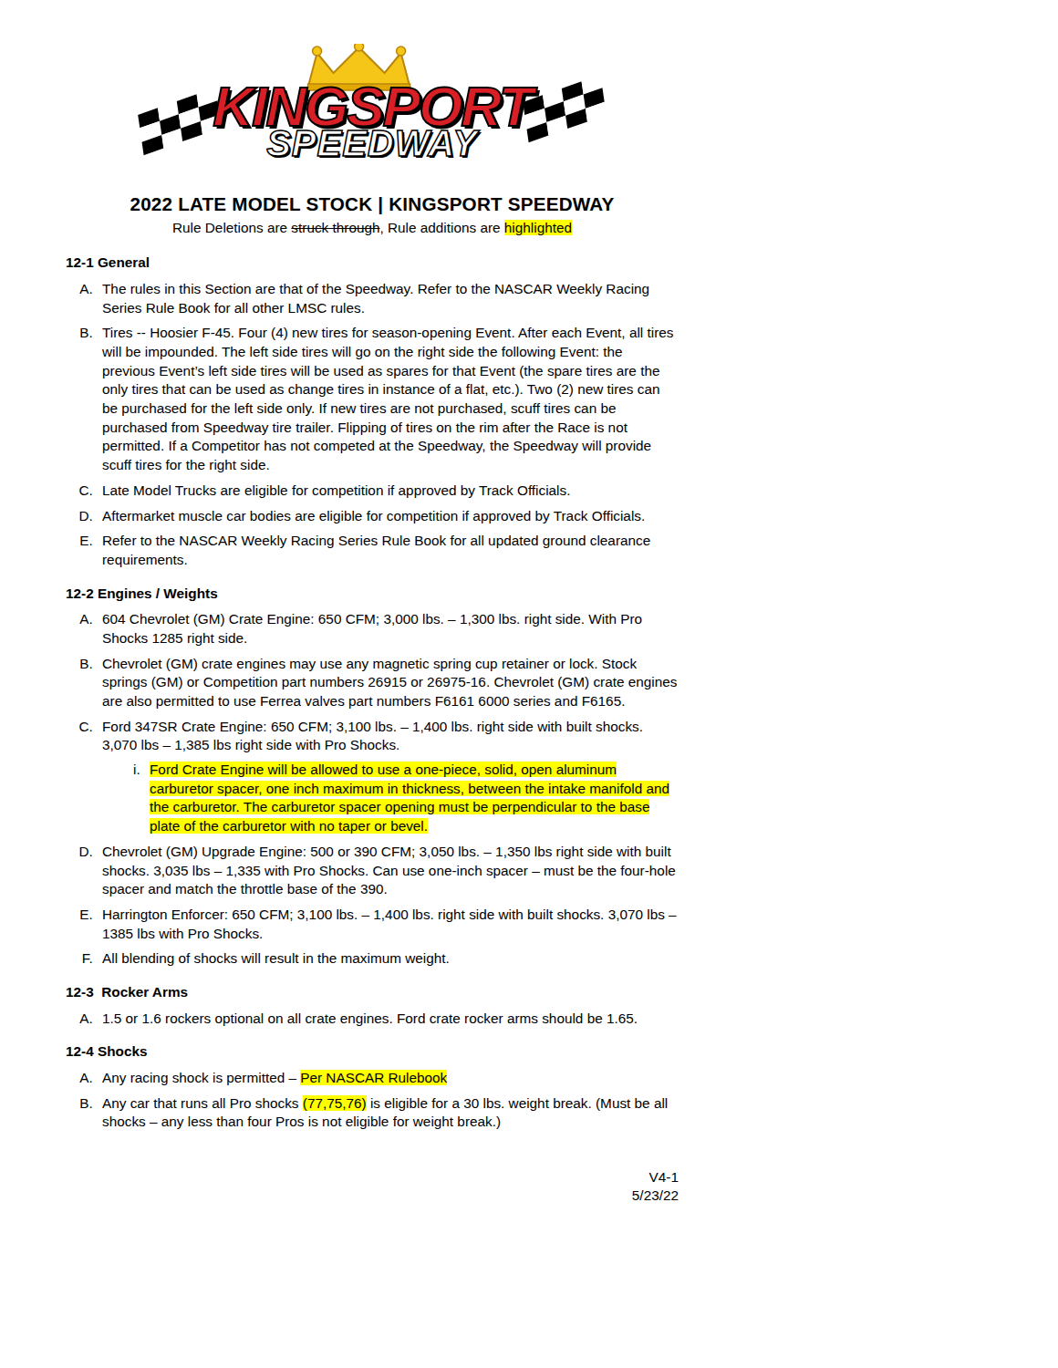KINGSPORT
SPEEDWAY
2022 LATE MODEL STOCK | KINGSPORT SPEEDWAY
Rule Deletions are struck through, Rule additions are highlighted
12-1 General
The rules in this Section are that of the Speedway. Refer to the NASCAR Weekly Racing Series Rule Book for all other LMSC rules.
Tires -- Hoosier F-45. Four (4) new tires for season-opening Event. After each Event, all tires will be impounded. The left side tires will go on the right side the following Event: the previous Event’s left side tires will be used as spares for that Event (the spare tires are the only tires that can be used as change tires in instance of a flat, etc.). Two (2) new tires can be purchased for the left side only. If new tires are not purchased, scuff tires can be purchased from Speedway tire trailer. Flipping of tires on the rim after the Race is not permitted. If a Competitor has not competed at the Speedway, the Speedway will provide scuff tires for the right side.
Late Model Trucks are eligible for competition if approved by Track Officials.
Aftermarket muscle car bodies are eligible for competition if approved by Track Officials.
Refer to the NASCAR Weekly Racing Series Rule Book for all updated ground clearance requirements.
12-2 Engines / Weights
604 Chevrolet (GM) Crate Engine: 650 CFM; 3,000 lbs. – 1,300 lbs. right side. With Pro Shocks 1285 right side.
Chevrolet (GM) crate engines may use any magnetic spring cup retainer or lock. Stock springs (GM) or Competition part numbers 26915 or 26975-16. Chevrolet (GM) crate engines are also permitted to use Ferrea valves part numbers F6161 6000 series and F6165.
Ford 347SR Crate Engine: 650 CFM; 3,100 lbs. – 1,400 lbs. right side with built shocks. 3,070 lbs – 1,385 lbs right side with Pro Shocks.
Ford Crate Engine will be allowed to use a one-piece, solid, open aluminum carburetor spacer, one inch maximum in thickness, between the intake manifold and the carburetor. The carburetor spacer opening must be perpendicular to the base plate of the carburetor with no taper or bevel.
Chevrolet (GM) Upgrade Engine: 500 or 390 CFM; 3,050 lbs. – 1,350 lbs right side with built shocks. 3,035 lbs – 1,335 with Pro Shocks. Can use one-inch spacer – must be the four-hole spacer and match the throttle base of the 390.
Harrington Enforcer: 650 CFM; 3,100 lbs. – 1,400 lbs. right side with built shocks. 3,070 lbs – 1385 lbs with Pro Shocks.
All blending of shocks will result in the maximum weight.
12-3 Rocker Arms
1.5 or 1.6 rockers optional on all crate engines. Ford crate rocker arms should be 1.65.
12-4 Shocks
Any racing shock is permitted – Per NASCAR Rulebook
Any car that runs all Pro shocks (77,75,76) is eligible for a 30 lbs. weight break. (Must be all shocks – any less than four Pros is not eligible for weight break.)
V4-1
5/23/22